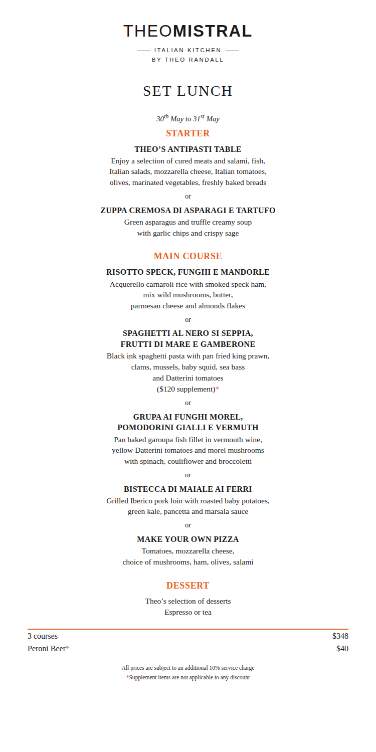THEOMISTRAL
ITALIAN KITCHEN
BY THEO RANDALL
SET LUNCH
30th May to 31st May
STARTER
THEO’S ANTIPASTI TABLE
Enjoy a selection of cured meats and salami, fish,
Italian salads, mozzarella cheese, Italian tomatoes,
olives, marinated vegetables, freshly baked breads
or
ZUPPA CREMOSA DI ASPARAGI E TARTUFO
Green asparagus and truffle creamy soup
with garlic chips and crispy sage
MAIN COURSE
RISOTTO SPECK, FUNGHI E MANDORLE
Acquerello carnaroli rice with smoked speck ham,
mix wild mushrooms, butter,
parmesan cheese and almonds flakes
or
SPAGHETTI AL NERO SI SEPPIA,
FRUTTI DI MARE E GAMBERONE
Black ink spaghetti pasta with pan fried king prawn,
clams, mussels, baby squid, sea bass
and Datterini tomatoes
($120 supplement)*
or
GRUPA AI FUNGHI MOREL,
POMODORINI GIALLI E VERMUTH
Pan baked garoupa fish fillet in vermouth wine,
yellow Datterini tomatoes and morel mushrooms
with spinach, couliflower and broccoletti
or
BISTECCA DI MAIALE AI FERRI
Grilled Iberico pork loin with roasted baby potatoes,
green kale, pancetta and marsala sauce
or
MAKE YOUR OWN PIZZA
Tomatoes, mozzarella cheese,
choice of mushrooms, ham, olives, salami
DESSERT
Theo’s selection of desserts
Espresso or tea
| 3 courses | $348 |
| Peroni Beer * | $40 |
All prices are subject to an additional 10% service charge
*Supplement items are not applicable to any discount